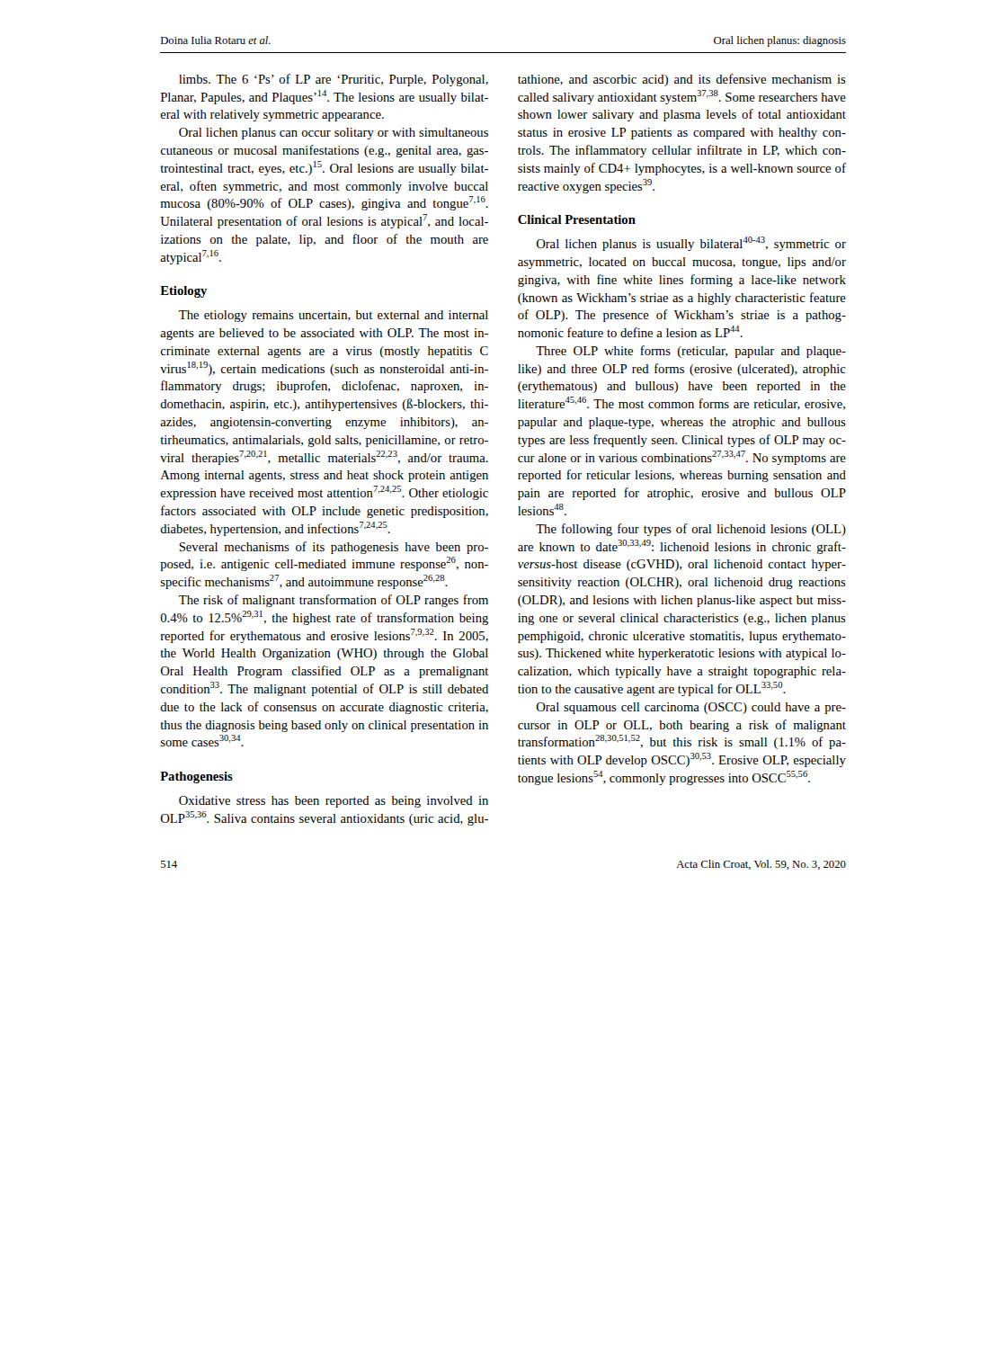Doina Iulia Rotaru et al. Oral lichen planus: diagnosis
limbs. The 6 ‘Ps’ of LP are ‘Pruritic, Purple, Polygonal, Planar, Papules, and Plaques’14. The lesions are usually bilateral with relatively symmetric appearance.
Oral lichen planus can occur solitary or with simultaneous cutaneous or mucosal manifestations (e.g., genital area, gastrointestinal tract, eyes, etc.)15. Oral lesions are usually bilateral, often symmetric, and most commonly involve buccal mucosa (80%-90% of OLP cases), gingiva and tongue7,16. Unilateral presentation of oral lesions is atypical7, and localizations on the palate, lip, and floor of the mouth are atypical7,16.
Etiology
The etiology remains uncertain, but external and internal agents are believed to be associated with OLP. The most incriminate external agents are a virus (mostly hepatitis C virus18,19), certain medications (such as nonsteroidal anti-inflammatory drugs; ibuprofen, diclofenac, naproxen, indomethacin, aspirin, etc.), antihypertensives (ß-blockers, thiazides, angiotensin-converting enzyme inhibitors), antirheumatics, antimalarials, gold salts, penicillamine, or retroviral therapies7,20,21, metallic materials22,23, and/or trauma. Among internal agents, stress and heat shock protein antigen expression have received most attention7,24,25. Other etiologic factors associated with OLP include genetic predisposition, diabetes, hypertension, and infections7,24,25.
Several mechanisms of its pathogenesis have been proposed, i.e. antigenic cell-mediated immune response26, nonspecific mechanisms27, and autoimmune response26,28.
The risk of malignant transformation of OLP ranges from 0.4% to 12.5%29,31, the highest rate of transformation being reported for erythematous and erosive lesions7,9,32. In 2005, the World Health Organization (WHO) through the Global Oral Health Program classified OLP as a premalignant condition33. The malignant potential of OLP is still debated due to the lack of consensus on accurate diagnostic criteria, thus the diagnosis being based only on clinical presentation in some cases30,34.
Pathogenesis
Oxidative stress has been reported as being involved in OLP35,36. Saliva contains several antioxidants (uric acid, glutathione, and ascorbic acid) and its defensive mechanism is called salivary antioxidant system37,38. Some researchers have shown lower salivary and plasma levels of total antioxidant status in erosive LP patients as compared with healthy controls. The inflammatory cellular infiltrate in LP, which consists mainly of CD4+ lymphocytes, is a well-known source of reactive oxygen species39.
Clinical Presentation
Oral lichen planus is usually bilateral40-43, symmetric or asymmetric, located on buccal mucosa, tongue, lips and/or gingiva, with fine white lines forming a lace-like network (known as Wickham’s striae as a highly characteristic feature of OLP). The presence of Wickham’s striae is a pathognomonic feature to define a lesion as LP44.
Three OLP white forms (reticular, papular and plaque-like) and three OLP red forms (erosive (ulcerated), atrophic (erythematous) and bullous) have been reported in the literature45,46. The most common forms are reticular, erosive, papular and plaque-type, whereas the atrophic and bullous types are less frequently seen. Clinical types of OLP may occur alone or in various combinations27,33,47. No symptoms are reported for reticular lesions, whereas burning sensation and pain are reported for atrophic, erosive and bullous OLP lesions48.
The following four types of oral lichenoid lesions (OLL) are known to date30,33,49: lichenoid lesions in chronic graft-versus-host disease (cGVHD), oral lichenoid contact hypersensitivity reaction (OLCHR), oral lichenoid drug reactions (OLDR), and lesions with lichen planus-like aspect but missing one or several clinical characteristics (e.g., lichen planus pemphigoid, chronic ulcerative stomatitis, lupus erythematosus). Thickened white hyperkeratotic lesions with atypical localization, which typically have a straight topographic relation to the causative agent are typical for OLL33,50.
Oral squamous cell carcinoma (OSCC) could have a precursor in OLP or OLL, both bearing a risk of malignant transformation28,30,51,52, but this risk is small (1.1% of patients with OLP develop OSCC)30,53. Erosive OLP, especially tongue lesions54, commonly progresses into OSCC55,56.
514 Acta Clin Croat, Vol. 59, No. 3, 2020